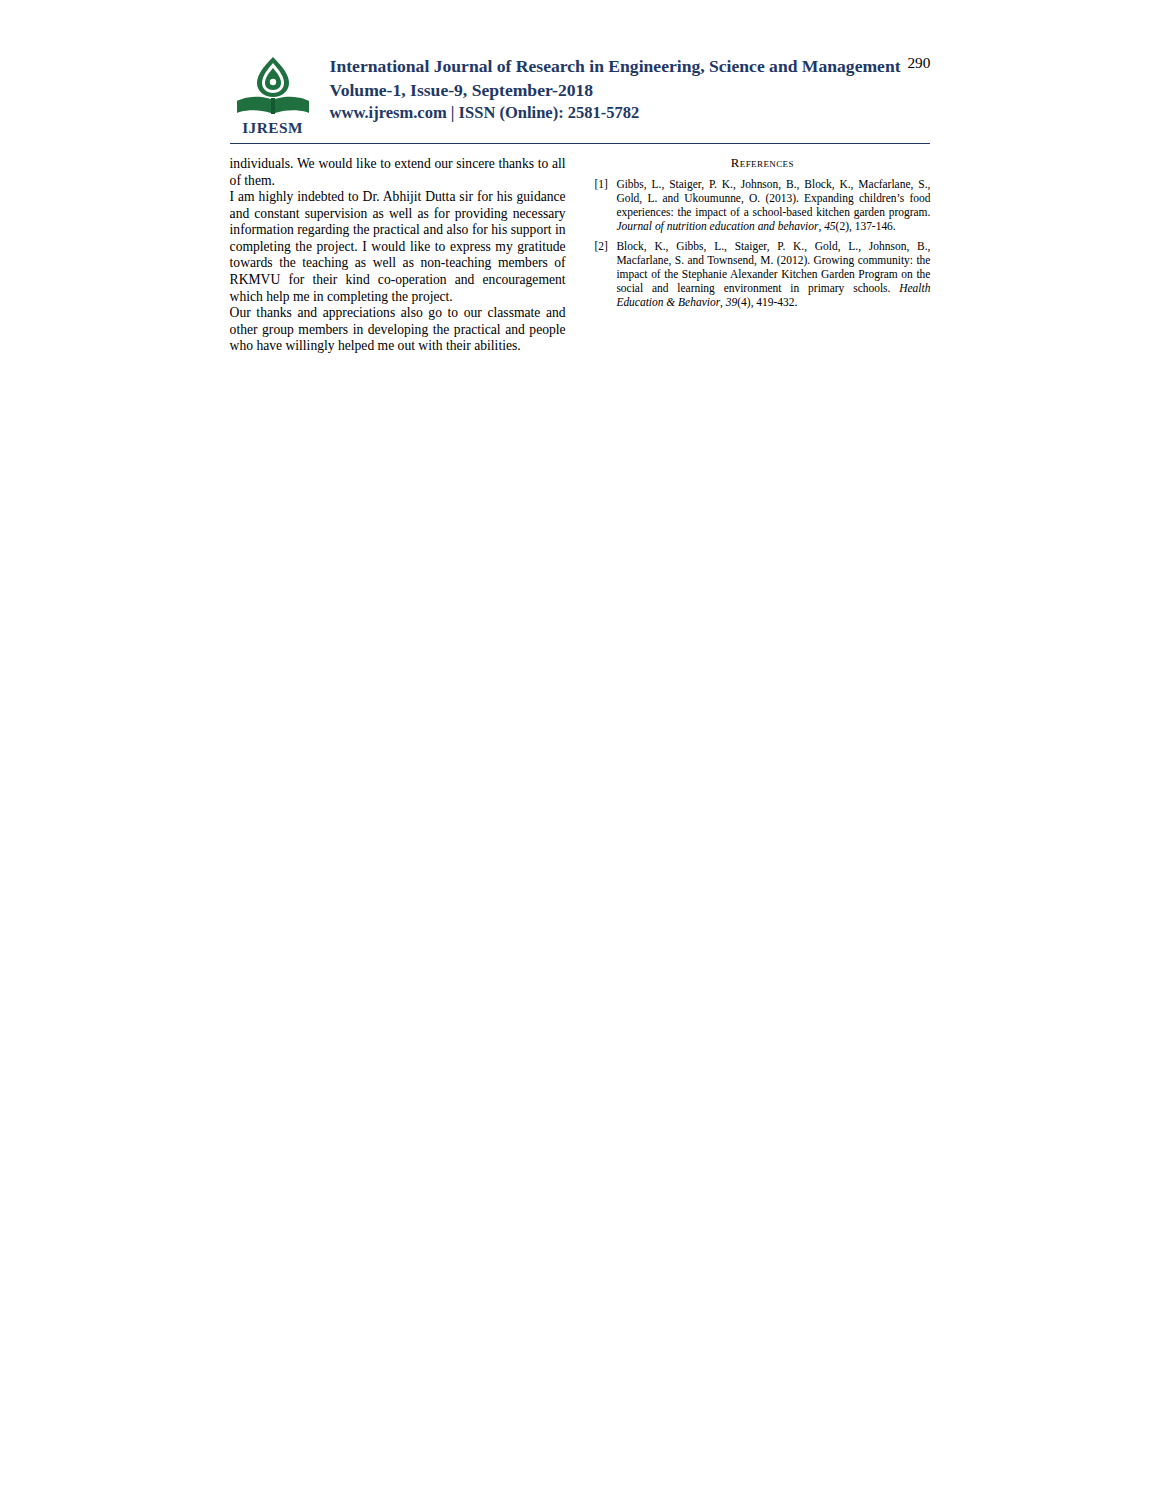290
IJRESM
International Journal of Research in Engineering, Science and Management
Volume-1, Issue-9, September-2018
www.ijresm.com | ISSN (Online): 2581-5782
individuals. We would like to extend our sincere thanks to all of them.
I am highly indebted to Dr. Abhijit Dutta sir for his guidance and constant supervision as well as for providing necessary information regarding the practical and also for his support in completing the project. I would like to express my gratitude towards the teaching as well as non-teaching members of RKMVU for their kind co-operation and encouragement which help me in completing the project.
Our thanks and appreciations also go to our classmate and other group members in developing the practical and people who have willingly helped me out with their abilities.
References
Gibbs, L., Staiger, P. K., Johnson, B., Block, K., Macfarlane, S., Gold, L. and Ukoumunne, O. (2013). Expanding children’s food experiences: the impact of a school-based kitchen garden program. Journal of nutrition education and behavior, 45(2), 137-146.
Block, K., Gibbs, L., Staiger, P. K., Gold, L., Johnson, B., Macfarlane, S. and Townsend, M. (2012). Growing community: the impact of the Stephanie Alexander Kitchen Garden Program on the social and learning environment in primary schools. Health Education & Behavior, 39(4), 419-432.